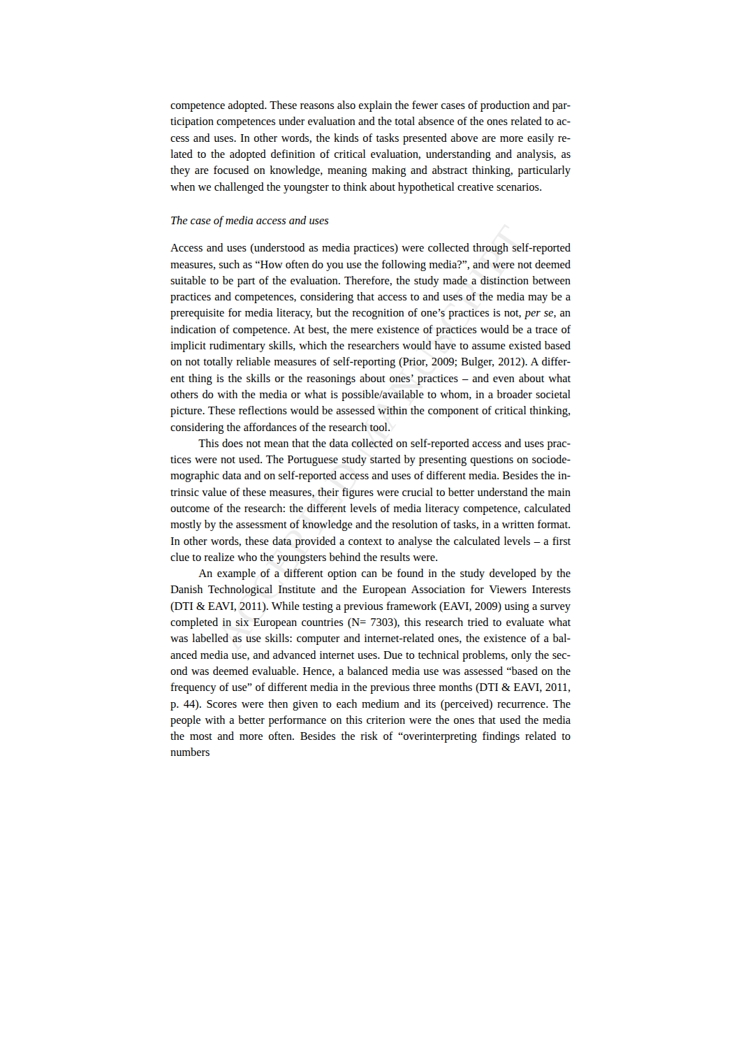ACCEPTED MANUSCRIPT
competence adopted. These reasons also explain the fewer cases of production and participation competences under evaluation and the total absence of the ones related to access and uses. In other words, the kinds of tasks presented above are more easily related to the adopted definition of critical evaluation, understanding and analysis, as they are focused on knowledge, meaning making and abstract thinking, particularly when we challenged the youngster to think about hypothetical creative scenarios.
The case of media access and uses
Access and uses (understood as media practices) were collected through self-reported measures, such as “How often do you use the following media?”, and were not deemed suitable to be part of the evaluation. Therefore, the study made a distinction between practices and competences, considering that access to and uses of the media may be a prerequisite for media literacy, but the recognition of one’s practices is not, per se, an indication of competence. At best, the mere existence of practices would be a trace of implicit rudimentary skills, which the researchers would have to assume existed based on not totally reliable measures of self-reporting (Prior, 2009; Bulger, 2012). A different thing is the skills or the reasonings about ones’ practices – and even about what others do with the media or what is possible/available to whom, in a broader societal picture. These reflections would be assessed within the component of critical thinking, considering the affordances of the research tool.
This does not mean that the data collected on self-reported access and uses practices were not used. The Portuguese study started by presenting questions on sociodemographic data and on self-reported access and uses of different media. Besides the intrinsic value of these measures, their figures were crucial to better understand the main outcome of the research: the different levels of media literacy competence, calculated mostly by the assessment of knowledge and the resolution of tasks, in a written format. In other words, these data provided a context to analyse the calculated levels – a first clue to realize who the youngsters behind the results were.
An example of a different option can be found in the study developed by the Danish Technological Institute and the European Association for Viewers Interests (DTI & EAVI, 2011). While testing a previous framework (EAVI, 2009) using a survey completed in six European countries (N= 7303), this research tried to evaluate what was labelled as use skills: computer and internet-related ones, the existence of a balanced media use, and advanced internet uses. Due to technical problems, only the second was deemed evaluable. Hence, a balanced media use was assessed “based on the frequency of use” of different media in the previous three months (DTI & EAVI, 2011, p. 44). Scores were then given to each medium and its (perceived) recurrence. The people with a better performance on this criterion were the ones that used the media the most and more often. Besides the risk of “overinterpreting findings related to numbers